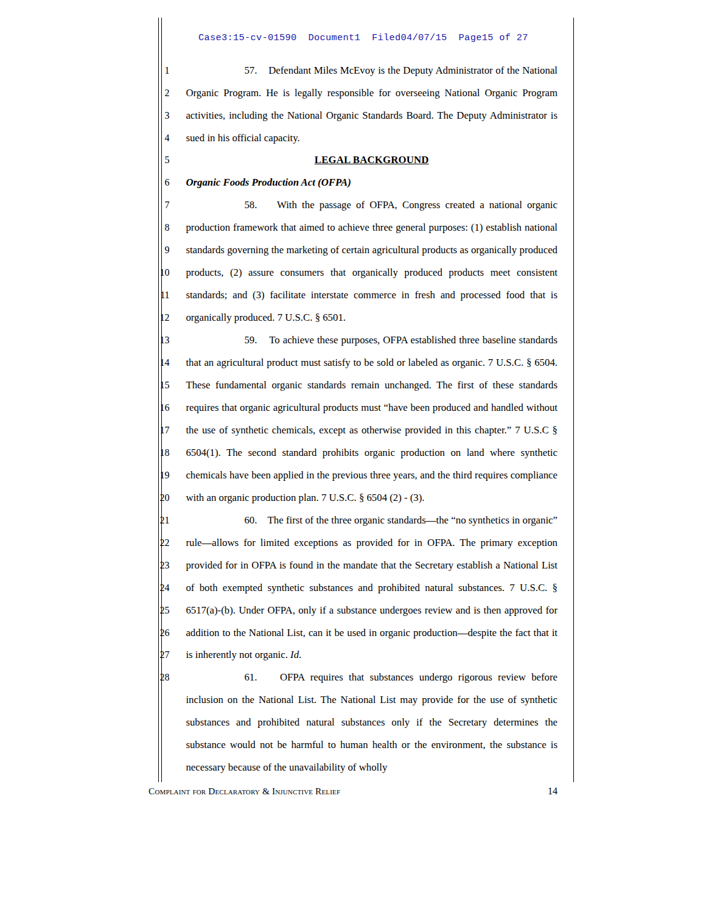Case3:15-cv-01590 Document1 Filed04/07/15 Page15 of 27
1
2
3
4
5
6
7
8
9
10
11
12
13
14
15
16
17
18
19
20
21
22
23
24
25
26
27
28
57. Defendant Miles McEvoy is the Deputy Administrator of the National Organic Program. He is legally responsible for overseeing National Organic Program activities, including the National Organic Standards Board. The Deputy Administrator is sued in his official capacity.
LEGAL BACKGROUND
Organic Foods Production Act (OFPA)
58. With the passage of OFPA, Congress created a national organic production framework that aimed to achieve three general purposes: (1) establish national standards governing the marketing of certain agricultural products as organically produced products, (2) assure consumers that organically produced products meet consistent standards; and (3) facilitate interstate commerce in fresh and processed food that is organically produced. 7 U.S.C. § 6501.
59. To achieve these purposes, OFPA established three baseline standards that an agricultural product must satisfy to be sold or labeled as organic. 7 U.S.C. § 6504. These fundamental organic standards remain unchanged. The first of these standards requires that organic agricultural products must “have been produced and handled without the use of synthetic chemicals, except as otherwise provided in this chapter.” 7 U.S.C § 6504(1). The second standard prohibits organic production on land where synthetic chemicals have been applied in the previous three years, and the third requires compliance with an organic production plan. 7 U.S.C. § 6504 (2) - (3).
60. The first of the three organic standards—the “no synthetics in organic” rule—allows for limited exceptions as provided for in OFPA. The primary exception provided for in OFPA is found in the mandate that the Secretary establish a National List of both exempted synthetic substances and prohibited natural substances. 7 U.S.C. § 6517(a)-(b). Under OFPA, only if a substance undergoes review and is then approved for addition to the National List, can it be used in organic production—despite the fact that it is inherently not organic. Id.
61. OFPA requires that substances undergo rigorous review before inclusion on the National List. The National List may provide for the use of synthetic substances and prohibited natural substances only if the Secretary determines the substance would not be harmful to human health or the environment, the substance is necessary because of the unavailability of wholly
Complaint for Declaratory & Injunctive Relief
14